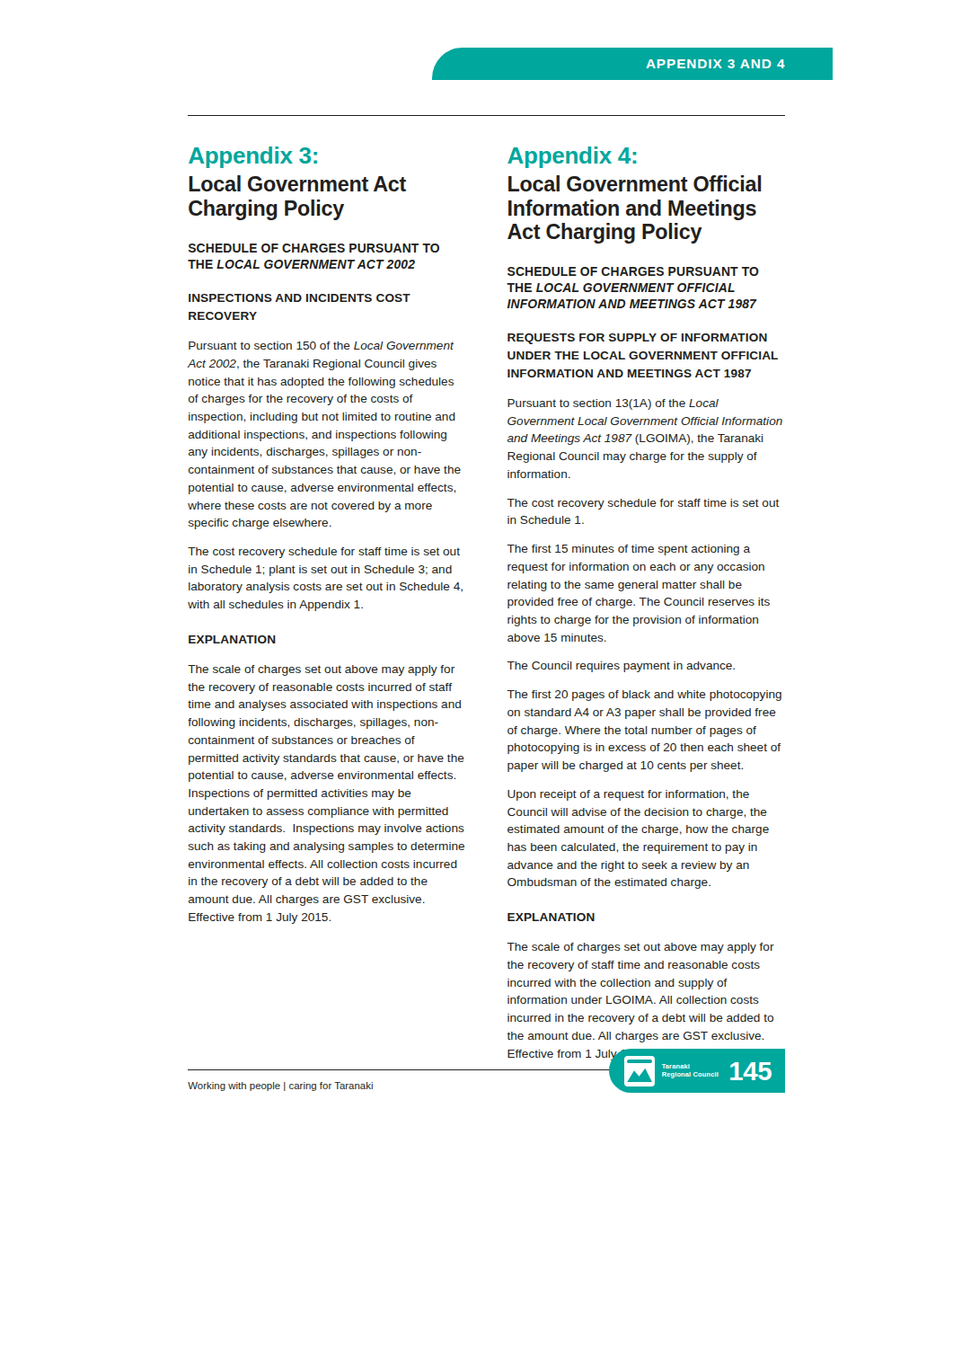Appendix 3 and 4
Appendix 3:Local Government Act Charging Policy
Schedule of charges pursuant to the Local Government Act 2002
Inspections and incidents cost recovery
Pursuant to section 150 of the Local Government Act 2002, the Taranaki Regional Council gives notice that it has adopted the following schedules of charges for the recovery of the costs of inspection, including but not limited to routine and additional inspections, and inspections following any incidents, discharges, spillages or non-containment of substances that cause, or have the potential to cause, adverse environmental effects, where these costs are not covered by a more specific charge elsewhere.
The cost recovery schedule for staff time is set out in Schedule 1; plant is set out in Schedule 3; and laboratory analysis costs are set out in Schedule 4, with all schedules in Appendix 1.
Explanation
The scale of charges set out above may apply for the recovery of reasonable costs incurred of staff time and analyses associated with inspections and following incidents, discharges, spillages, non-containment of substances or breaches of permitted activity standards that cause, or have the potential to cause, adverse environmental effects. Inspections of permitted activities may be undertaken to assess compliance with permitted activity standards. Inspections may involve actions such as taking and analysing samples to determine environmental effects. All collection costs incurred in the recovery of a debt will be added to the amount due. All charges are GST exclusive. Effective from 1 July 2015.
Appendix 4:Local Government Official Information and Meetings Act Charging Policy
Schedule of charges pursuant to the Local Government Official Information and Meetings Act 1987
Requests for supply of information under the Local Government Official Information and Meetings Act 1987
Pursuant to section 13(1A) of the Local Government Local Government Official Information and Meetings Act 1987 (LGOIMA), the Taranaki Regional Council may charge for the supply of information.
The cost recovery schedule for staff time is set out in Schedule 1.
The first 15 minutes of time spent actioning a request for information on each or any occasion relating to the same general matter shall be provided free of charge. The Council reserves its rights to charge for the provision of information above 15 minutes.
The Council requires payment in advance.
The first 20 pages of black and white photocopying on standard A4 or A3 paper shall be provided free of charge. Where the total number of pages of photocopying is in excess of 20 then each sheet of paper will be charged at 10 cents per sheet.
Upon receipt of a request for information, the Council will advise of the decision to charge, the estimated amount of the charge, how the charge has been calculated, the requirement to pay in advance and the right to seek a review by an Ombudsman of the estimated charge.
Explanation
The scale of charges set out above may apply for the recovery of staff time and reasonable costs incurred with the collection and supply of information under LGOIMA. All collection costs incurred in the recovery of a debt will be added to the amount due. All charges are GST exclusive. Effective from 1 July 2015.
Working with people | caring for Taranaki
Taranaki
Regional Council
145